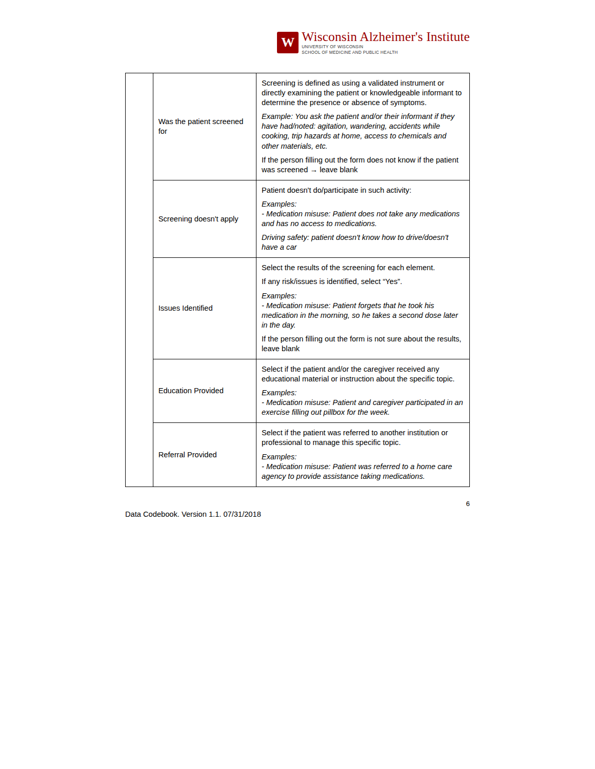Wisconsin Alzheimer's Institute
University of Wisconsin
School of Medicine and Public Health
| | Was the patient screened for | Screening is defined as using a validated instrument or directly examining the patient or knowledgeable informant to determine the presence or absence of symptoms. Example: You ask the patient and/or their informant if they have had/noted: agitation, wandering, accidents while cooking, trip hazards at home, access to chemicals and other materials, etc. If the person filling out the form does not know if the patient was screened → leave blank |
| Screening doesn't apply | Patient doesn't do/participate in such activity: Examples: - Medication misuse: Patient does not take any medications and has no access to medications. Driving safety: patient doesn't know how to drive/doesn't have a car |
| Issues Identified | Select the results of the screening for each element. If any risk/issues is identified, select “Yes”. Examples: - Medication misuse: Patient forgets that he took his medication in the morning, so he takes a second dose later in the day. If the person filling out the form is not sure about the results, leave blank |
| Education Provided | Select if the patient and/or the caregiver received any educational material or instruction about the specific topic. Examples: - Medication misuse: Patient and caregiver participated in an exercise filling out pillbox for the week. |
| Referral Provided | Select if the patient was referred to another institution or professional to manage this specific topic. Examples: - Medication misuse: Patient was referred to a home care agency to provide assistance taking medications. |
6
Data Codebook. Version 1.1. 07/31/2018